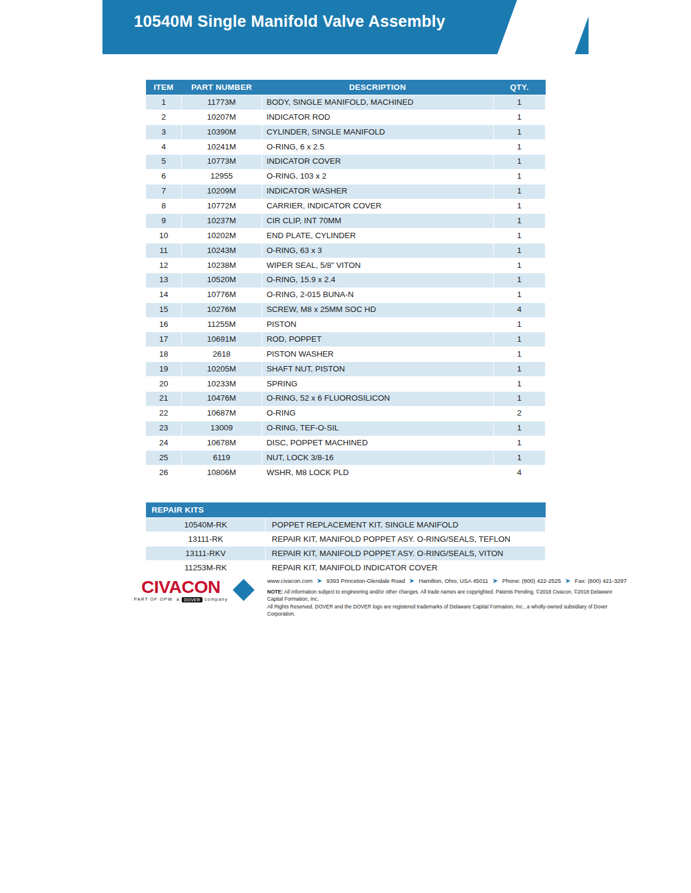10540M Single Manifold Valve Assembly
| ITEM | PART NUMBER | DESCRIPTION | QTY. |
| --- | --- | --- | --- |
| 1 | 11773M | BODY, SINGLE MANIFOLD, MACHINED | 1 |
| 2 | 10207M | INDICATOR ROD | 1 |
| 3 | 10390M | CYLINDER, SINGLE MANIFOLD | 1 |
| 4 | 10241M | O-RING, 6 x 2.5 | 1 |
| 5 | 10773M | INDICATOR COVER | 1 |
| 6 | 12955 | O-RING, 103 x 2 | 1 |
| 7 | 10209M | INDICATOR WASHER | 1 |
| 8 | 10772M | CARRIER, INDICATOR COVER | 1 |
| 9 | 10237M | CIR CLIP, INT 70MM | 1 |
| 10 | 10202M | END PLATE, CYLINDER | 1 |
| 11 | 10243M | O-RING, 63 x 3 | 1 |
| 12 | 10238M | WIPER SEAL, 5/8” VITON | 1 |
| 13 | 10520M | O-RING, 15.9 x 2.4 | 1 |
| 14 | 10776M | O-RING, 2-015 BUNA-N | 1 |
| 15 | 10276M | SCREW, M8 x 25MM SOC HD | 4 |
| 16 | 11255M | PISTON | 1 |
| 17 | 10691M | ROD, POPPET | 1 |
| 18 | 2618 | PISTON WASHER | 1 |
| 19 | 10205M | SHAFT NUT, PISTON | 1 |
| 20 | 10233M | SPRING | 1 |
| 21 | 10476M | O-RING, 52 x 6 FLUOROSILICON | 1 |
| 22 | 10687M | O-RING | 2 |
| 23 | 13009 | O-RING, TEF-O-SIL | 1 |
| 24 | 10678M | DISC, POPPET MACHINED | 1 |
| 25 | 6119 | NUT, LOCK 3/8-16 | 1 |
| 26 | 10806M | WSHR, M8 LOCK PLD | 4 |
| REPAIR KITS |
| --- |
| 10540M-RK | POPPET REPLACEMENT KIT, SINGLE MANIFOLD |
| 13111-RK | REPAIR KIT, MANIFOLD POPPET ASY. O-RING/SEALS, TEFLON |
| 13111-RKV | REPAIR KIT, MANIFOLD POPPET ASY. O-RING/SEALS, VITON |
| 11253M-RK | REPAIR KIT, MANIFOLD INDICATOR COVER |
CIVACON PART OF OPW a DOVER company
www.civacon.com ➤ 9393 Princeton-Glendale Road ➤ Hamilton, Ohio, USA 45011 ➤ Phone: (800) 422-2525 ➤ Fax: (800) 421-3297
NOTE: All information subject to engineering and/or other changes. All trade names are copyrighted. Patents Pending. ©2018 Civacon. ©2018 Delaware Capital Formation, Inc.
All Rights Reserved. DOVER and the DOVER logo are registered trademarks of Delaware Capital Formation, Inc., a wholly-owned subsidiary of Dover Corporation.